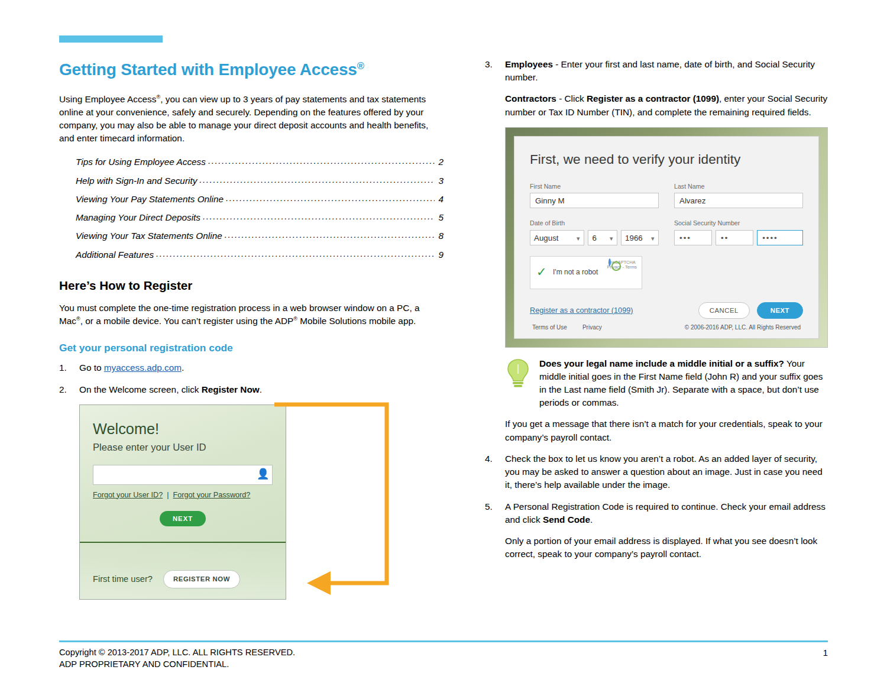Getting Started with Employee Access®
Using Employee Access®, you can view up to 3 years of pay statements and tax statements online at your convenience, safely and securely. Depending on the features offered by your company, you may also be able to manage your direct deposit accounts and health benefits, and enter timecard information.
Tips for Using Employee Access .................................................................................................. 2
Help with Sign-In and Security .................................................................................................. 3
Viewing Your Pay Statements Online .................................................................................................. 4
Managing Your Direct Deposits .................................................................................................. 5
Viewing Your Tax Statements Online .................................................................................................. 8
Additional Features .................................................................................................. 9
Here’s How to Register
You must complete the one-time registration process in a web browser window on a PC, a Mac®, or a mobile device. You can’t register using the ADP® Mobile Solutions mobile app.
Get your personal registration code
Go to myaccess.adp.com.
On the Welcome screen, click Register Now.
3.
Welcome!
Please enter your User ID
👤
Forgot your User ID? | Forgot your Password?
NEXT
First time user? REGISTER NOW
Employees - Enter your first and last name, date of birth, and Social Security number.
Contractors - Click Register as a contractor (1099), enter your Social Security number or Tax ID Number (TIN), and complete the remaining required fields.
First, we need to verify your identity
First Name
Ginny M
Last Name
Alvarez
Date of Birth
August
6
1966
Social Security Number
•••
••
••••
✓ I'm not a robot reCAPTCHA
Privacy - Terms
Register as a contractor (1099) CANCEL NEXT
Terms of Use Privacy © 2006-2016 ADP, LLC. All Rights Reserved
Does your legal name include a middle initial or a suffix? Your middle initial goes in the First Name field (John R) and your suffix goes in the Last name field (Smith Jr). Separate with a space, but don’t use periods or commas.
If you get a message that there isn’t a match for your credentials, speak to your company’s payroll contact.
Check the box to let us know you aren’t a robot. As an added layer of security, you may be asked to answer a question about an image. Just in case you need it, there’s help available under the image.
A Personal Registration Code is required to continue. Check your email address and click Send Code.
Only a portion of your email address is displayed. If what you see doesn’t look correct, speak to your company’s payroll contact.
Copyright © 2013-2017 ADP, LLC. ALL RIGHTS RESERVED.
ADP PROPRIETARY AND CONFIDENTIAL.
1